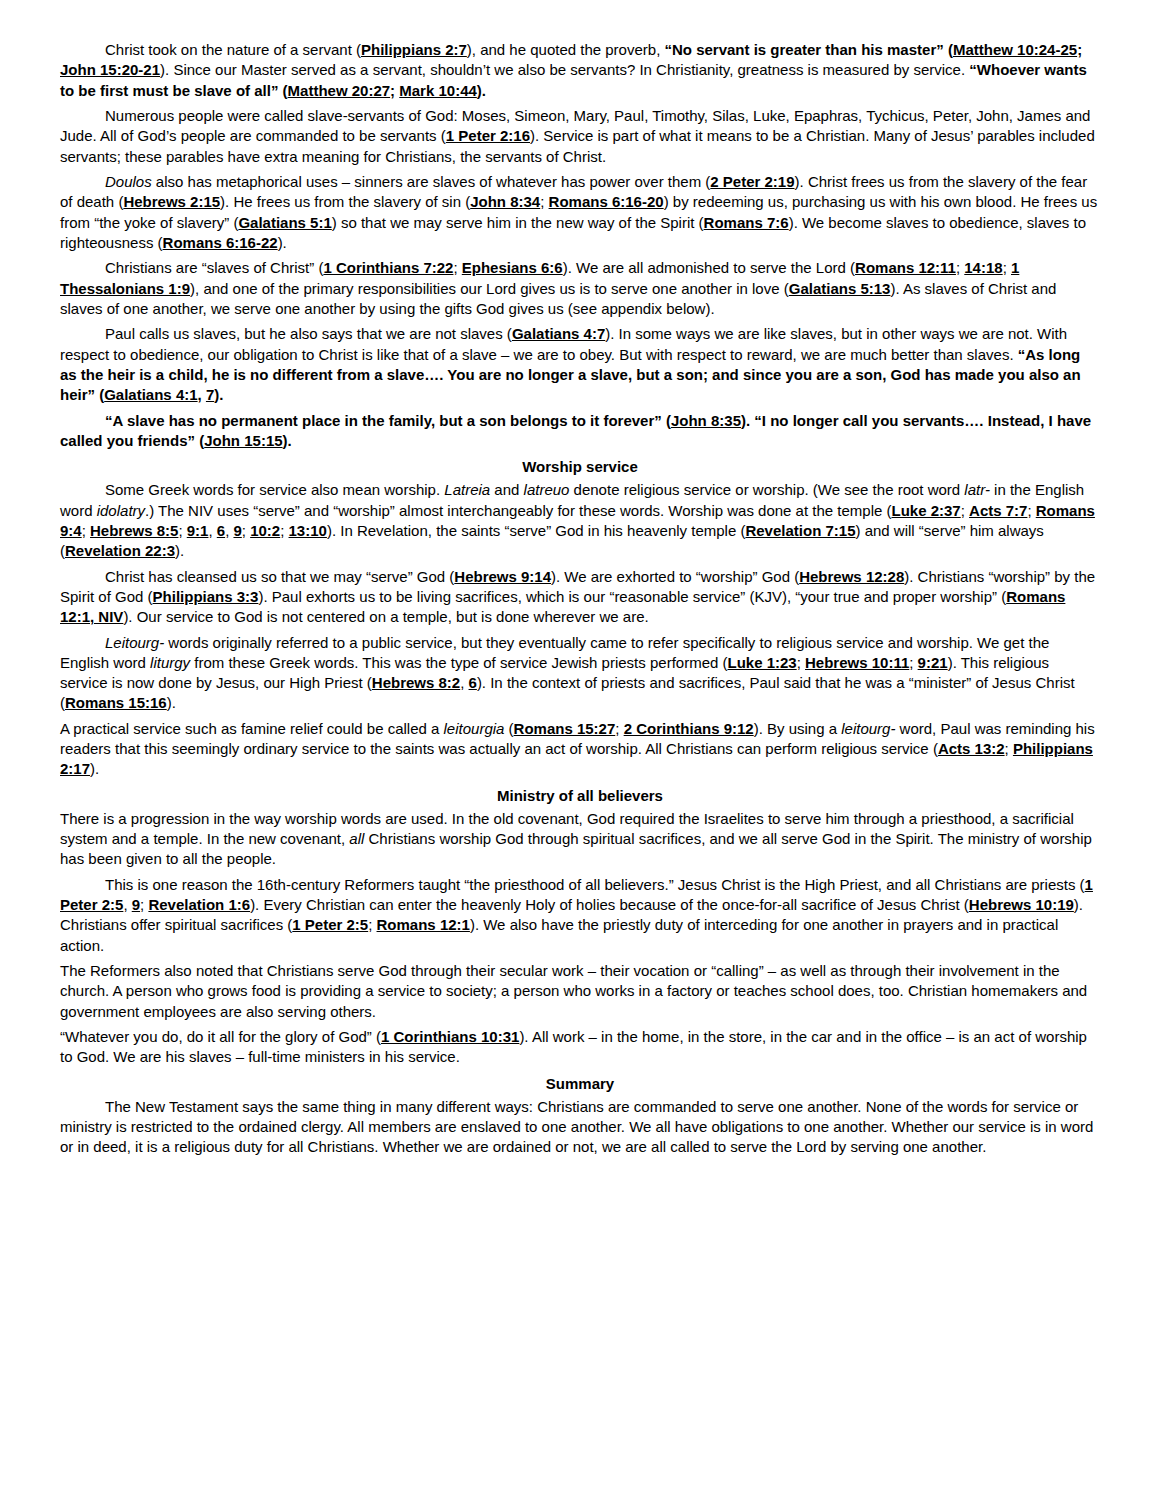Christ took on the nature of a servant (Philippians 2:7), and he quoted the proverb, “No servant is greater than his master” (Matthew 10:24-25; John 15:20-21). Since our Master served as a servant, shouldn’t we also be servants? In Christianity, greatness is measured by service. “Whoever wants to be first must be slave of all” (Matthew 20:27; Mark 10:44).
Numerous people were called slave-servants of God: Moses, Simeon, Mary, Paul, Timothy, Silas, Luke, Epaphras, Tychicus, Peter, John, James and Jude. All of God’s people are commanded to be servants (1 Peter 2:16). Service is part of what it means to be a Christian. Many of Jesus’ parables included servants; these parables have extra meaning for Christians, the servants of Christ.
Doulos also has metaphorical uses – sinners are slaves of whatever has power over them (2 Peter 2:19). Christ frees us from the slavery of the fear of death (Hebrews 2:15). He frees us from the slavery of sin (John 8:34; Romans 6:16-20) by redeeming us, purchasing us with his own blood. He frees us from “the yoke of slavery” (Galatians 5:1) so that we may serve him in the new way of the Spirit (Romans 7:6). We become slaves to obedience, slaves to righteousness (Romans 6:16-22).
Christians are “slaves of Christ” (1 Corinthians 7:22; Ephesians 6:6). We are all admonished to serve the Lord (Romans 12:11; 14:18; 1 Thessalonians 1:9), and one of the primary responsibilities our Lord gives us is to serve one another in love (Galatians 5:13). As slaves of Christ and slaves of one another, we serve one another by using the gifts God gives us (see appendix below).
Paul calls us slaves, but he also says that we are not slaves (Galatians 4:7). In some ways we are like slaves, but in other ways we are not. With respect to obedience, our obligation to Christ is like that of a slave – we are to obey. But with respect to reward, we are much better than slaves. “As long as the heir is a child, he is no different from a slave…. You are no longer a slave, but a son; and since you are a son, God has made you also an heir” (Galatians 4:1, 7).
“A slave has no permanent place in the family, but a son belongs to it forever” (John 8:35). “I no longer call you servants…. Instead, I have called you friends” (John 15:15).
Worship service
Some Greek words for service also mean worship. Latreia and latreuo denote religious service or worship. (We see the root word latr- in the English word idolatry.) The NIV uses “serve” and “worship” almost interchangeably for these words. Worship was done at the temple (Luke 2:37; Acts 7:7; Romans 9:4; Hebrews 8:5; 9:1, 6, 9; 10:2; 13:10). In Revelation, the saints “serve” God in his heavenly temple (Revelation 7:15) and will “serve” him always (Revelation 22:3).
Christ has cleansed us so that we may “serve” God (Hebrews 9:14). We are exhorted to “worship” God (Hebrews 12:28). Christians “worship” by the Spirit of God (Philippians 3:3). Paul exhorts us to be living sacrifices, which is our “reasonable service” (KJV), “your true and proper worship” (Romans 12:1, NIV). Our service to God is not centered on a temple, but is done wherever we are.
Leitourg- words originally referred to a public service, but they eventually came to refer specifically to religious service and worship. We get the English word liturgy from these Greek words. This was the type of service Jewish priests performed (Luke 1:23; Hebrews 10:11; 9:21). This religious service is now done by Jesus, our High Priest (Hebrews 8:2, 6). In the context of priests and sacrifices, Paul said that he was a “minister” of Jesus Christ (Romans 15:16).
A practical service such as famine relief could be called a leitourgia (Romans 15:27; 2 Corinthians 9:12). By using a leitourg- word, Paul was reminding his readers that this seemingly ordinary service to the saints was actually an act of worship. All Christians can perform religious service (Acts 13:2; Philippians 2:17).
Ministry of all believers
There is a progression in the way worship words are used. In the old covenant, God required the Israelites to serve him through a priesthood, a sacrificial system and a temple. In the new covenant, all Christians worship God through spiritual sacrifices, and we all serve God in the Spirit. The ministry of worship has been given to all the people.
This is one reason the 16th-century Reformers taught “the priesthood of all believers.” Jesus Christ is the High Priest, and all Christians are priests (1 Peter 2:5, 9; Revelation 1:6). Every Christian can enter the heavenly Holy of holies because of the once-for-all sacrifice of Jesus Christ (Hebrews 10:19). Christians offer spiritual sacrifices (1 Peter 2:5; Romans 12:1). We also have the priestly duty of interceding for one another in prayers and in practical action.
The Reformers also noted that Christians serve God through their secular work – their vocation or “calling” – as well as through their involvement in the church. A person who grows food is providing a service to society; a person who works in a factory or teaches school does, too. Christian homemakers and government employees are also serving others.
“Whatever you do, do it all for the glory of God” (1 Corinthians 10:31). All work – in the home, in the store, in the car and in the office – is an act of worship to God. We are his slaves – full-time ministers in his service.
Summary
The New Testament says the same thing in many different ways: Christians are commanded to serve one another. None of the words for service or ministry is restricted to the ordained clergy. All members are enslaved to one another. We all have obligations to one another. Whether our service is in word or in deed, it is a religious duty for all Christians. Whether we are ordained or not, we are all called to serve the Lord by serving one another.